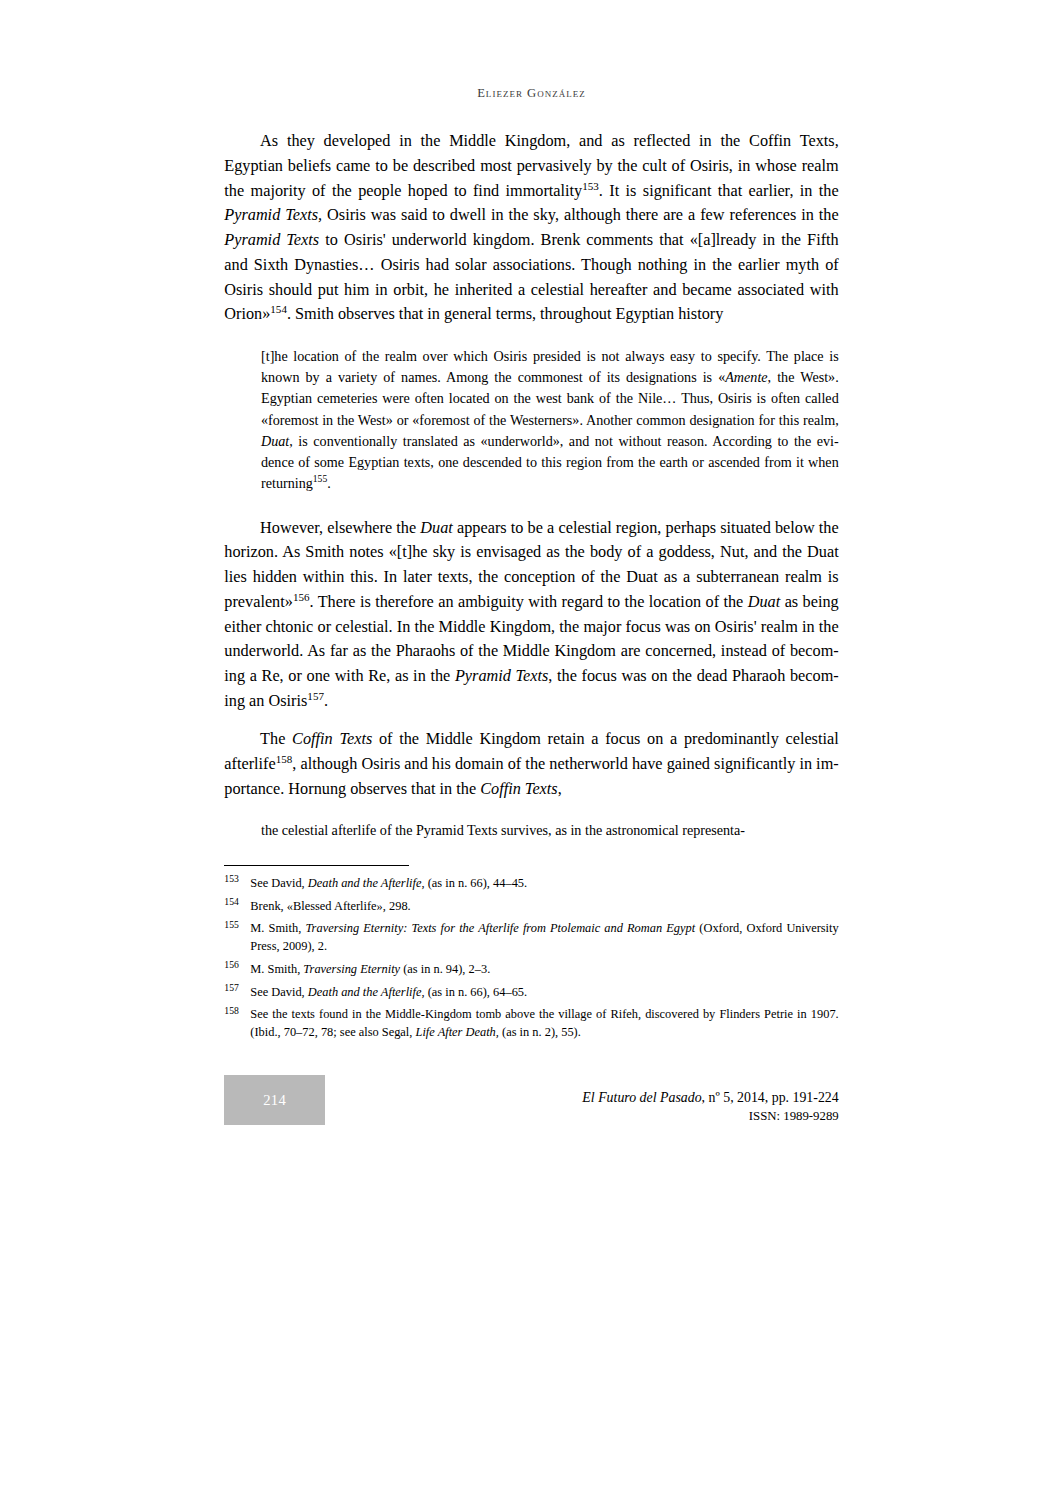Eliezer González
As they developed in the Middle Kingdom, and as reflected in the Coffin Texts, Egyptian beliefs came to be described most pervasively by the cult of Osiris, in whose realm the majority of the people hoped to find immortality153. It is significant that earlier, in the Pyramid Texts, Osiris was said to dwell in the sky, although there are a few references in the Pyramid Texts to Osiris' underworld kingdom. Brenk comments that «[a]lready in the Fifth and Sixth Dynasties… Osiris had solar associations. Though nothing in the earlier myth of Osiris should put him in orbit, he inherited a celestial hereafter and became associated with Orion»154. Smith observes that in general terms, throughout Egyptian history
[t]he location of the realm over which Osiris presided is not always easy to specify. The place is known by a variety of names. Among the commonest of its designations is «Amente, the West». Egyptian cemeteries were often located on the west bank of the Nile… Thus, Osiris is often called «foremost in the West» or «foremost of the Westerners». Another common designation for this realm, Duat, is conventionally translated as «underworld», and not without reason. According to the evidence of some Egyptian texts, one descended to this region from the earth or ascended from it when returning155.
However, elsewhere the Duat appears to be a celestial region, perhaps situated below the horizon. As Smith notes «[t]he sky is envisaged as the body of a goddess, Nut, and the Duat lies hidden within this. In later texts, the conception of the Duat as a subterranean realm is prevalent»156. There is therefore an ambiguity with regard to the location of the Duat as being either chtonic or celestial. In the Middle Kingdom, the major focus was on Osiris' realm in the underworld. As far as the Pharaohs of the Middle Kingdom are concerned, instead of becoming a Re, or one with Re, as in the Pyramid Texts, the focus was on the dead Pharaoh becoming an Osiris157.
The Coffin Texts of the Middle Kingdom retain a focus on a predominantly celestial afterlife158, although Osiris and his domain of the netherworld have gained significantly in importance. Hornung observes that in the Coffin Texts,
the celestial afterlife of the Pyramid Texts survives, as in the astronomical representa-
See David, Death and the Afterlife, (as in n. 66), 44–45.
Brenk, «Blessed Afterlife», 298.
M. Smith, Traversing Eternity: Texts for the Afterlife from Ptolemaic and Roman Egypt (Oxford, Oxford University Press, 2009), 2.
M. Smith, Traversing Eternity (as in n. 94), 2–3.
See David, Death and the Afterlife, (as in n. 66), 64–65.
See the texts found in the Middle-Kingdom tomb above the village of Rifeh, discovered by Flinders Petrie in 1907. (Ibid., 70–72, 78; see also Segal, Life After Death, (as in n. 2), 55).
214
El Futuro del Pasado, nº 5, 2014, pp. 191-224
ISSN: 1989-9289